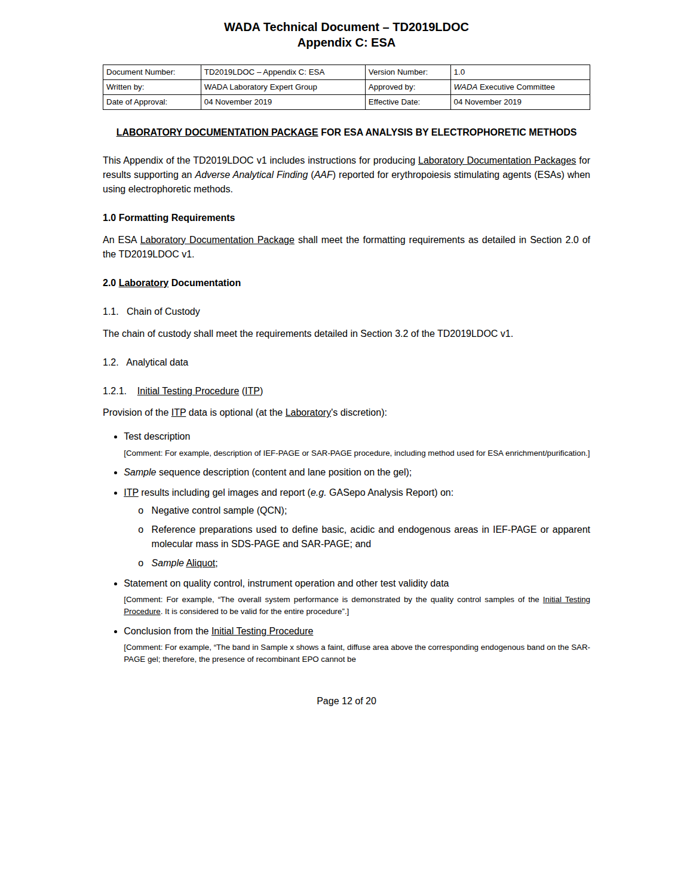WADA Technical Document – TD2019LDOC
Appendix C: ESA
| Document Number: | TD2019LDOC – Appendix C: ESA | Version Number: | 1.0 |
| Written by: | WADA Laboratory Expert Group | Approved by: | WADA Executive Committee |
| Date of Approval: | 04 November 2019 | Effective Date: | 04 November 2019 |
LABORATORY DOCUMENTATION PACKAGE FOR ESA ANALYSIS BY ELECTROPHORETIC METHODS
This Appendix of the TD2019LDOC v1 includes instructions for producing Laboratory Documentation Packages for results supporting an Adverse Analytical Finding (AAF) reported for erythropoiesis stimulating agents (ESAs) when using electrophoretic methods.
1.0 Formatting Requirements
An ESA Laboratory Documentation Package shall meet the formatting requirements as detailed in Section 2.0 of the TD2019LDOC v1.
2.0 Laboratory Documentation
1.1. Chain of Custody
The chain of custody shall meet the requirements detailed in Section 3.2 of the TD2019LDOC v1.
1.2. Analytical data
1.2.1. Initial Testing Procedure (ITP)
Provision of the ITP data is optional (at the Laboratory's discretion):
Test description
[Comment: For example, description of IEF-PAGE or SAR-PAGE procedure, including method used for ESA enrichment/purification.]
Sample sequence description (content and lane position on the gel);
ITP results including gel images and report (e.g. GASepo Analysis Report) on:
o Negative control sample (QCN);
o Reference preparations used to define basic, acidic and endogenous areas in IEF-PAGE or apparent molecular mass in SDS-PAGE and SAR-PAGE; and
oSample Aliquot;
Statement on quality control, instrument operation and other test validity data
[Comment: For example, “The overall system performance is demonstrated by the quality control samples of the Initial Testing Procedure. It is considered to be valid for the entire procedure”.]
Conclusion from the Initial Testing Procedure
[Comment: For example, “The band in Sample x shows a faint, diffuse area above the corresponding endogenous band on the SAR-PAGE gel; therefore, the presence of recombinant EPO cannot be
Page 12 of 20